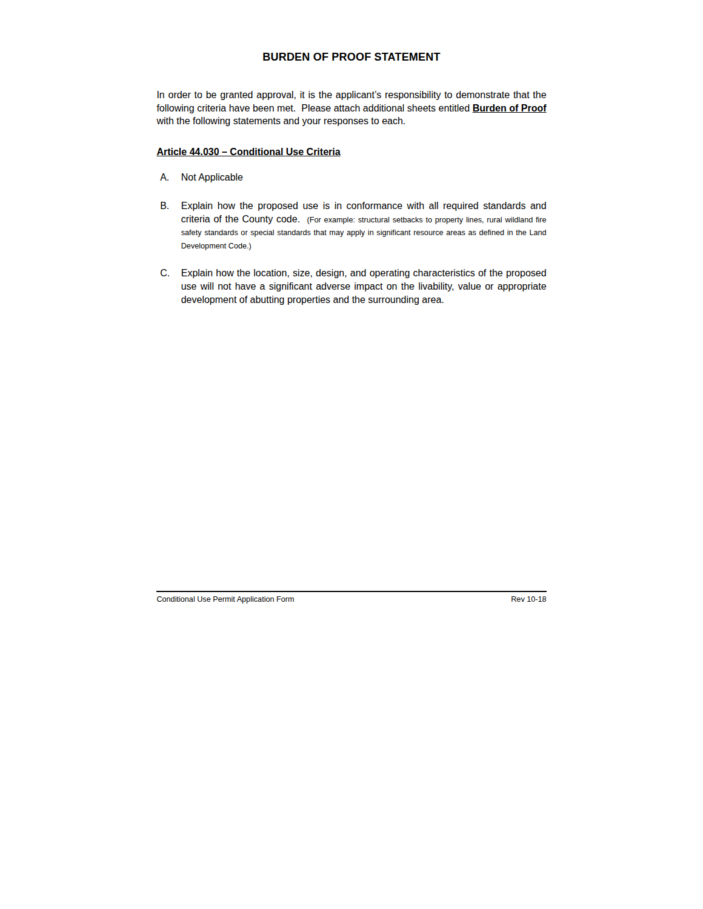BURDEN OF PROOF STATEMENT
In order to be granted approval, it is the applicant’s responsibility to demonstrate that the following criteria have been met. Please attach additional sheets entitled Burden of Proof with the following statements and your responses to each.
Article 44.030 – Conditional Use Criteria
A. Not Applicable
B. Explain how the proposed use is in conformance with all required standards and criteria of the County code. (For example: structural setbacks to property lines, rural wildland fire safety standards or special standards that may apply in significant resource areas as defined in the Land Development Code.)
C. Explain how the location, size, design, and operating characteristics of the proposed use will not have a significant adverse impact on the livability, value or appropriate development of abutting properties and the surrounding area.
Conditional Use Permit Application Form Rev 10-18